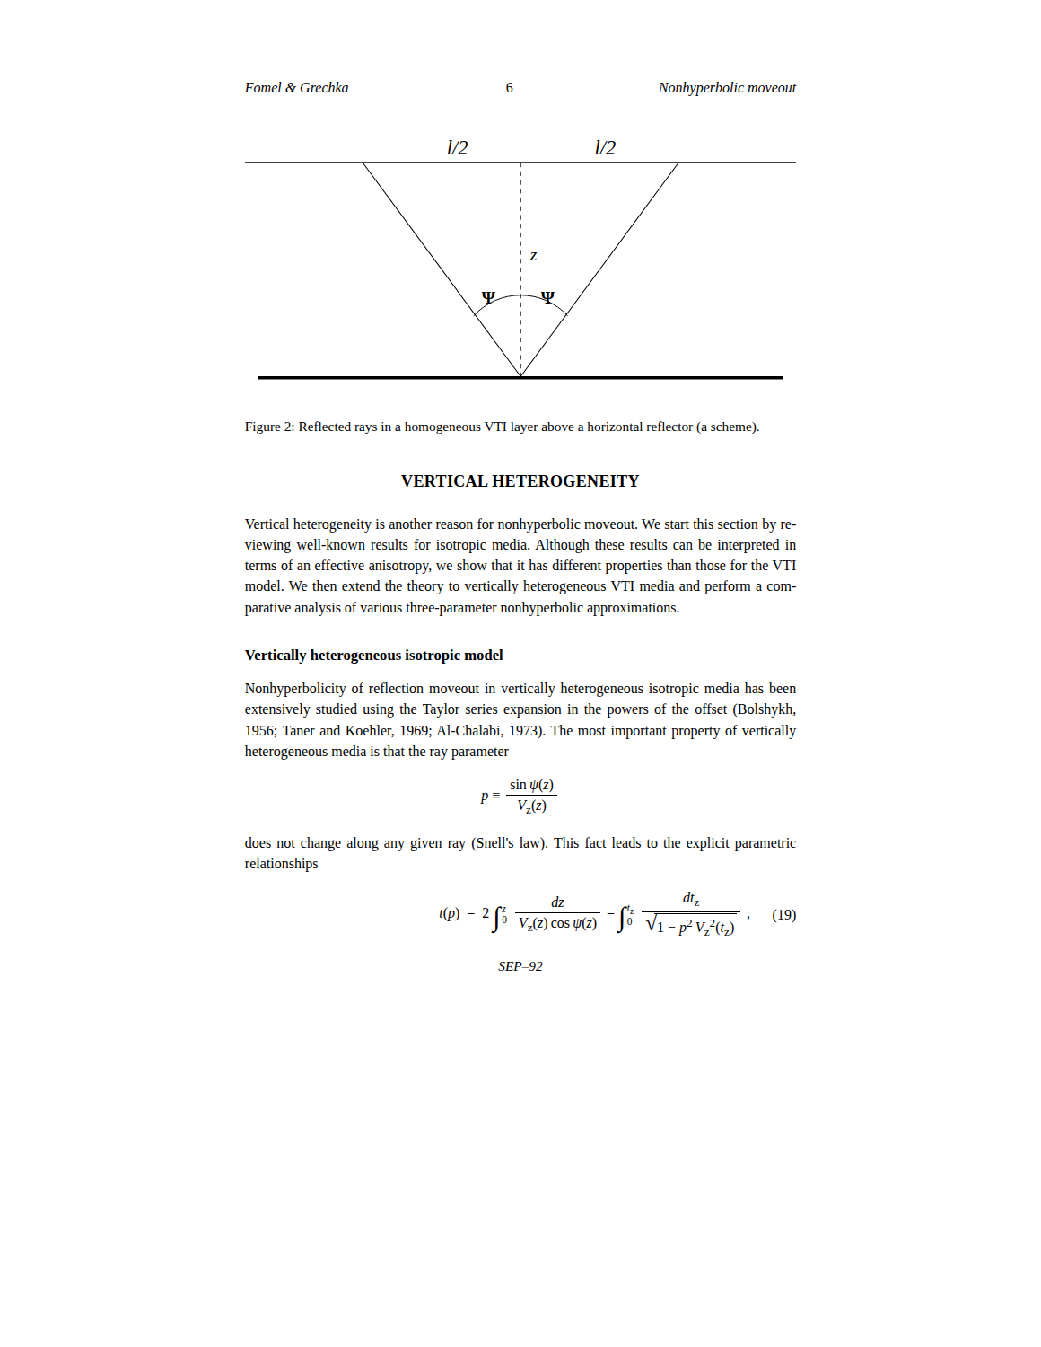Fomel & Grechka
6
Nonhyperbolic moveout
l/2 l/2 z Ψ Ψ
Figure 2: Reflected rays in a homogeneous VTI layer above a horizontal reflector (a scheme).
VERTICAL HETEROGENEITY
Vertical heterogeneity is another reason for nonhyperbolic moveout. We start this section by reviewing well-known results for isotropic media. Although these results can be interpreted in terms of an effective anisotropy, we show that it has different properties than those for the VTI model. We then extend the theory to vertically heterogeneous VTI media and perform a comparative analysis of various three-parameter nonhyperbolic approximations.
Vertically heterogeneous isotropic model
Nonhyperbolicity of reflection moveout in vertically heterogeneous isotropic media has been extensively studied using the Taylor series expansion in the powers of the offset (Bolshykh, 1956; Taner and Koehler, 1969; Al-Chalabi, 1973). The most important property of vertically heterogeneous media is that the ray parameter
p ≡ sin ψ(z) Vz(z)
does not change along any given ray (Snell's law). This fact leads to the explicit parametric relationships
t(p) = 2 ∫z 0 dz Vz(z) cos ψ(z) = ∫tz 0 dtz 1 − p2 Vz2(tz) ,
(19)
SEP–92